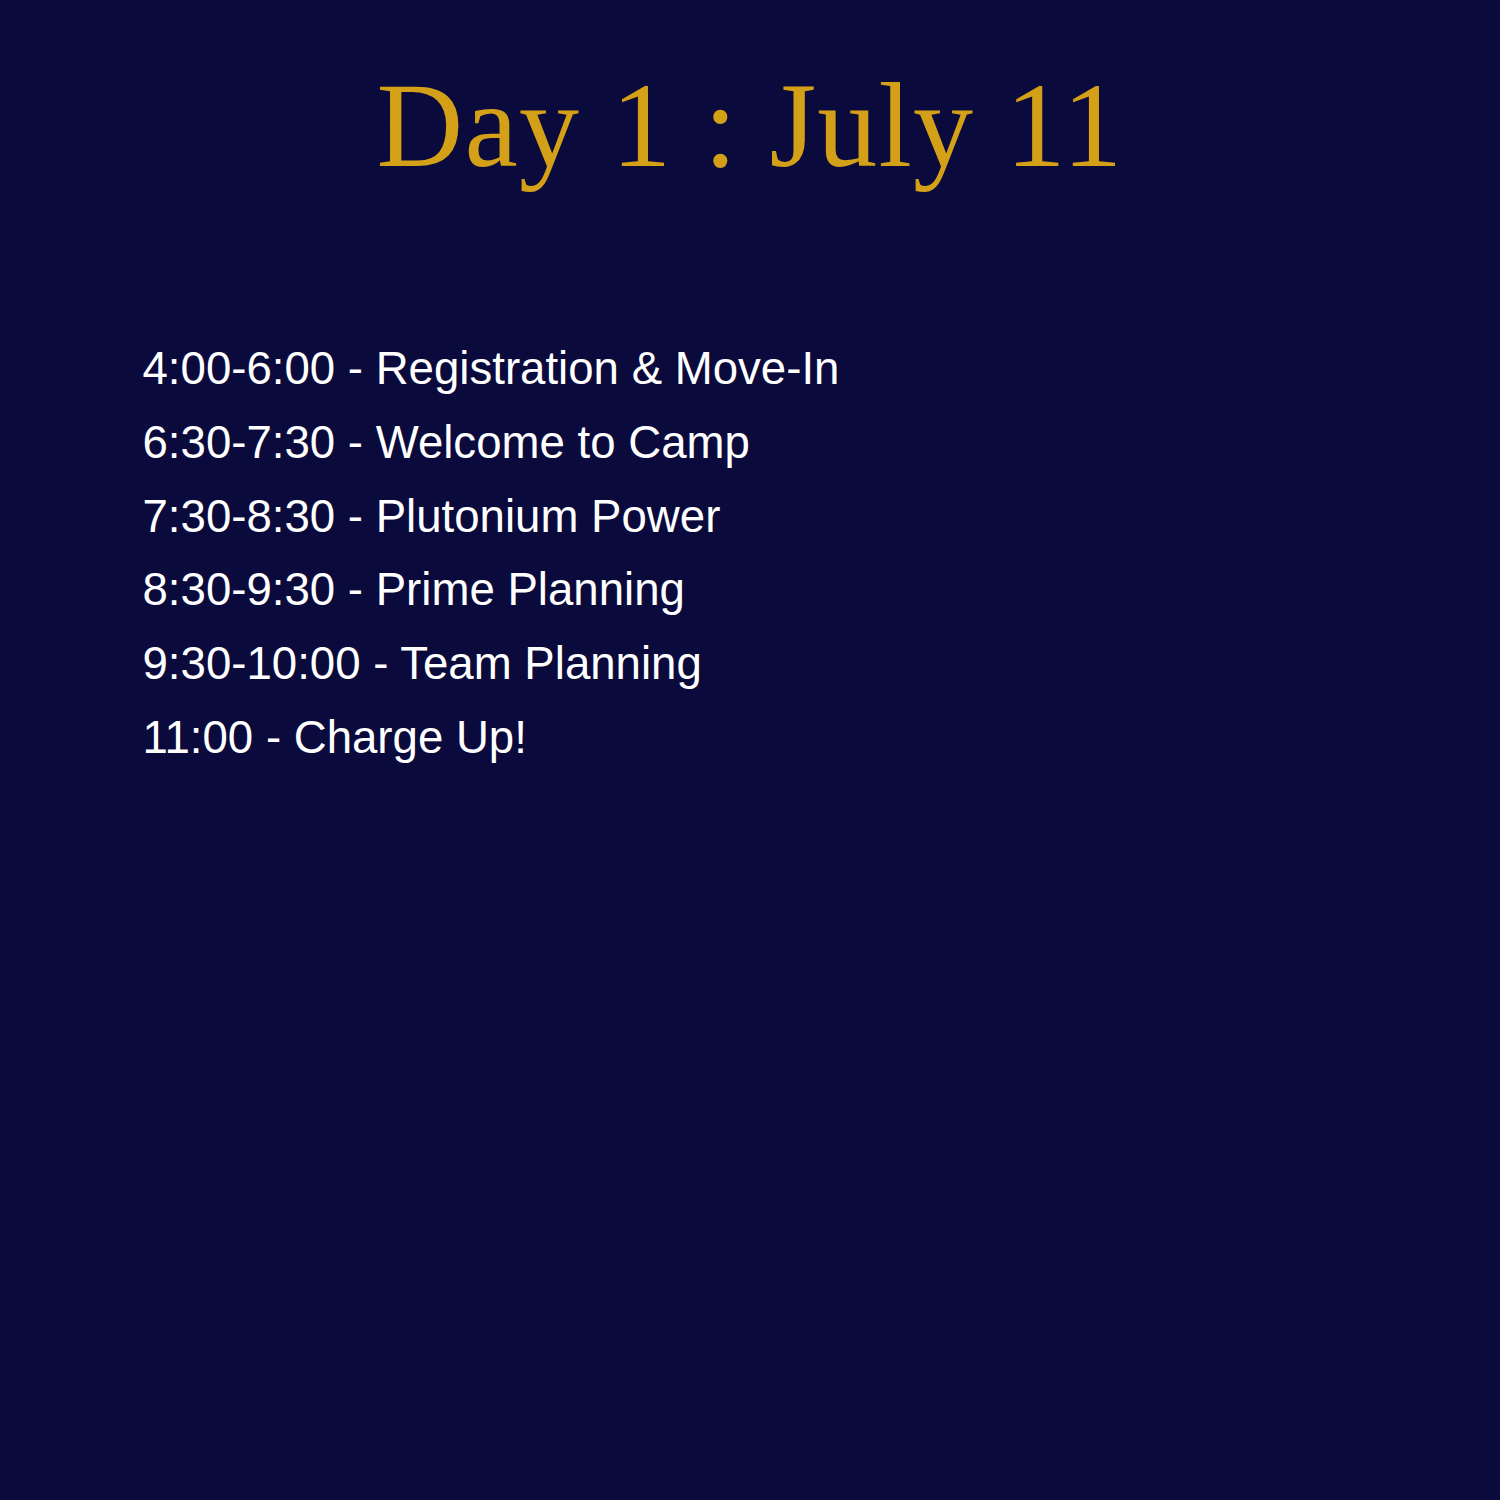Day 1 : July 11
4:00-6:00 - Registration & Move-In
6:30-7:30 - Welcome to Camp
7:30-8:30 - Plutonium Power
8:30-9:30 - Prime Planning
9:30-10:00 - Team Planning
11:00 - Charge Up!